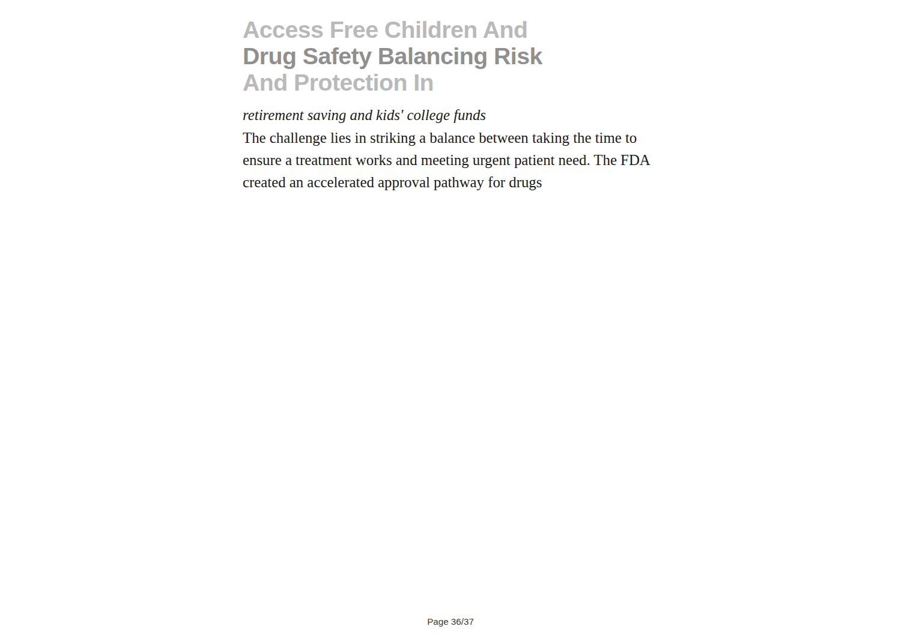Access Free Children And
Drug Safety Balancing Risk
And Protection In
retirement saving and kids' college funds
The challenge lies in striking a balance between taking the time to ensure a treatment works and meeting urgent patient need. The FDA created an accelerated approval pathway for drugs
Page 36/37